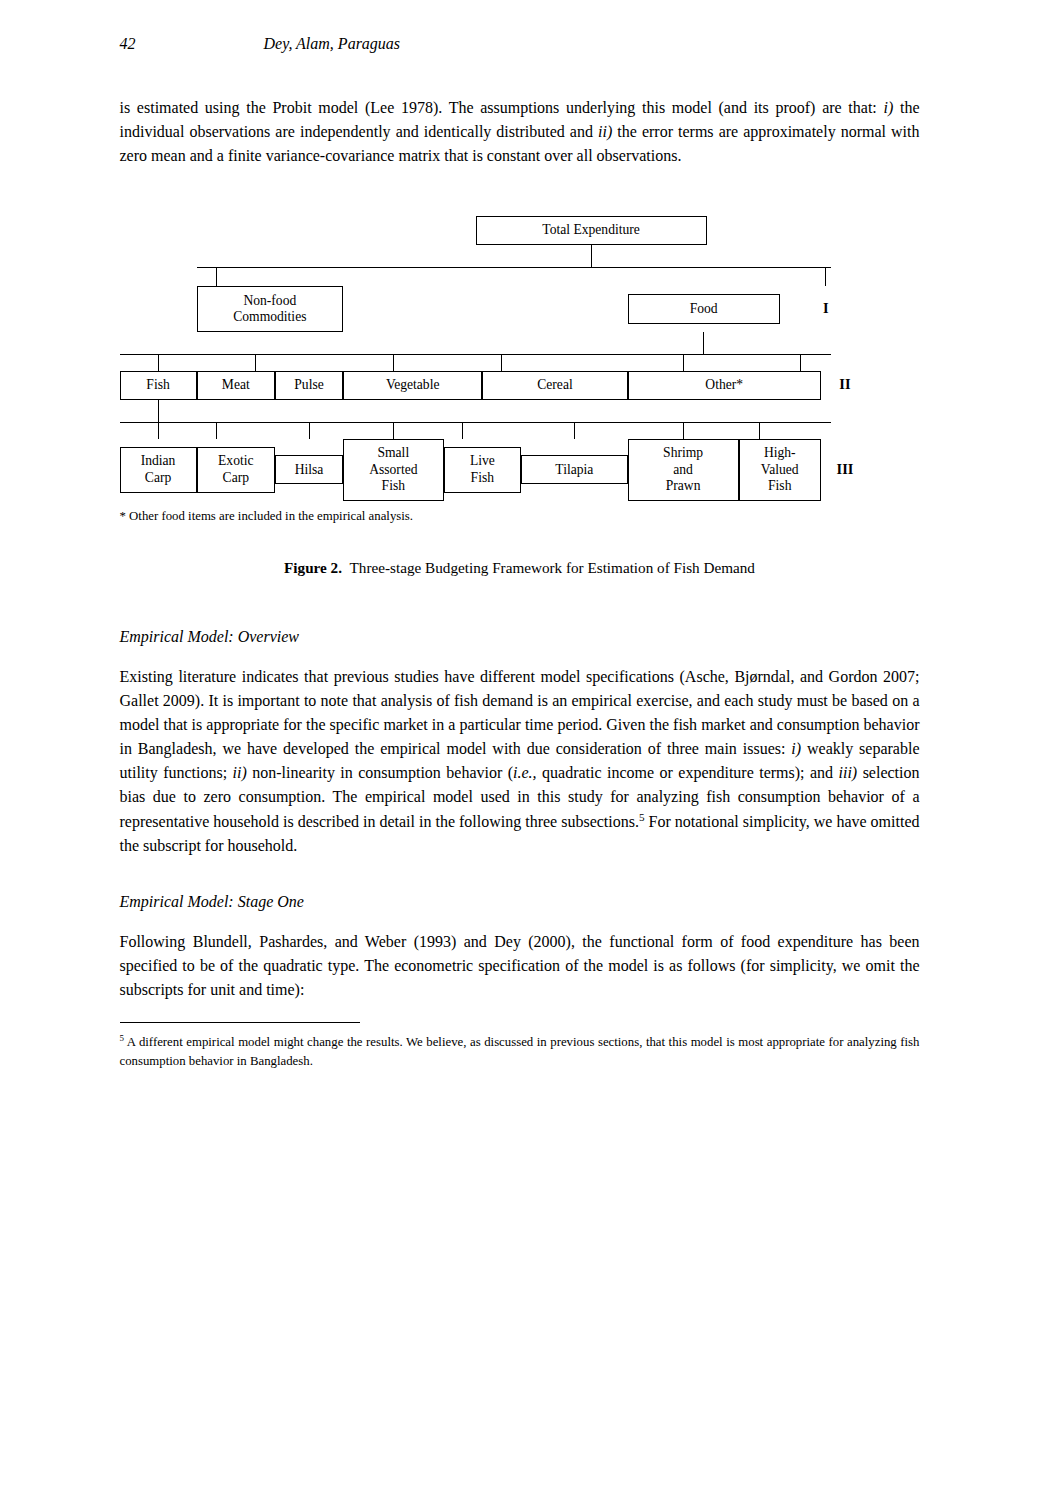42 Dey, Alam, Paraguas
is estimated using the Probit model (Lee 1978). The assumptions underlying this model (and its proof) are that: i) the individual observations are independently and identically distributed and ii) the error terms are approximately normal with zero mean and a finite variance-covariance matrix that is constant over all observations.
| | Total Expenditure | | |
| | Non-food Commodities | | Food | | I |
| | Fish | Meat | Pulse | Vegetable | Cereal | Other* | | II |
| | Indian Carp | Exotic Carp | Hilsa | Small Assorted Fish | Live Fish | Tilapia | Shrimp and Prawn | High- Valued Fish | | III |
* Other food items are included in the empirical analysis.
Figure 2. Three-stage Budgeting Framework for Estimation of Fish Demand
Empirical Model: Overview
Existing literature indicates that previous studies have different model specifications (Asche, Bjørndal, and Gordon 2007; Gallet 2009). It is important to note that analysis of fish demand is an empirical exercise, and each study must be based on a model that is appropriate for the specific market in a particular time period. Given the fish market and consumption behavior in Bangladesh, we have developed the empirical model with due consideration of three main issues: i) weakly separable utility functions; ii) non-linearity in consumption behavior (i.e., quadratic income or expenditure terms); and iii) selection bias due to zero consumption. The empirical model used in this study for analyzing fish consumption behavior of a representative household is described in detail in the following three subsections.5 For notational simplicity, we have omitted the subscript for household.
Empirical Model: Stage One
Following Blundell, Pashardes, and Weber (1993) and Dey (2000), the functional form of food expenditure has been specified to be of the quadratic type. The econometric specification of the model is as follows (for simplicity, we omit the subscripts for unit and time):
5 A different empirical model might change the results. We believe, as discussed in previous sections, that this model is most appropriate for analyzing fish consumption behavior in Bangladesh.